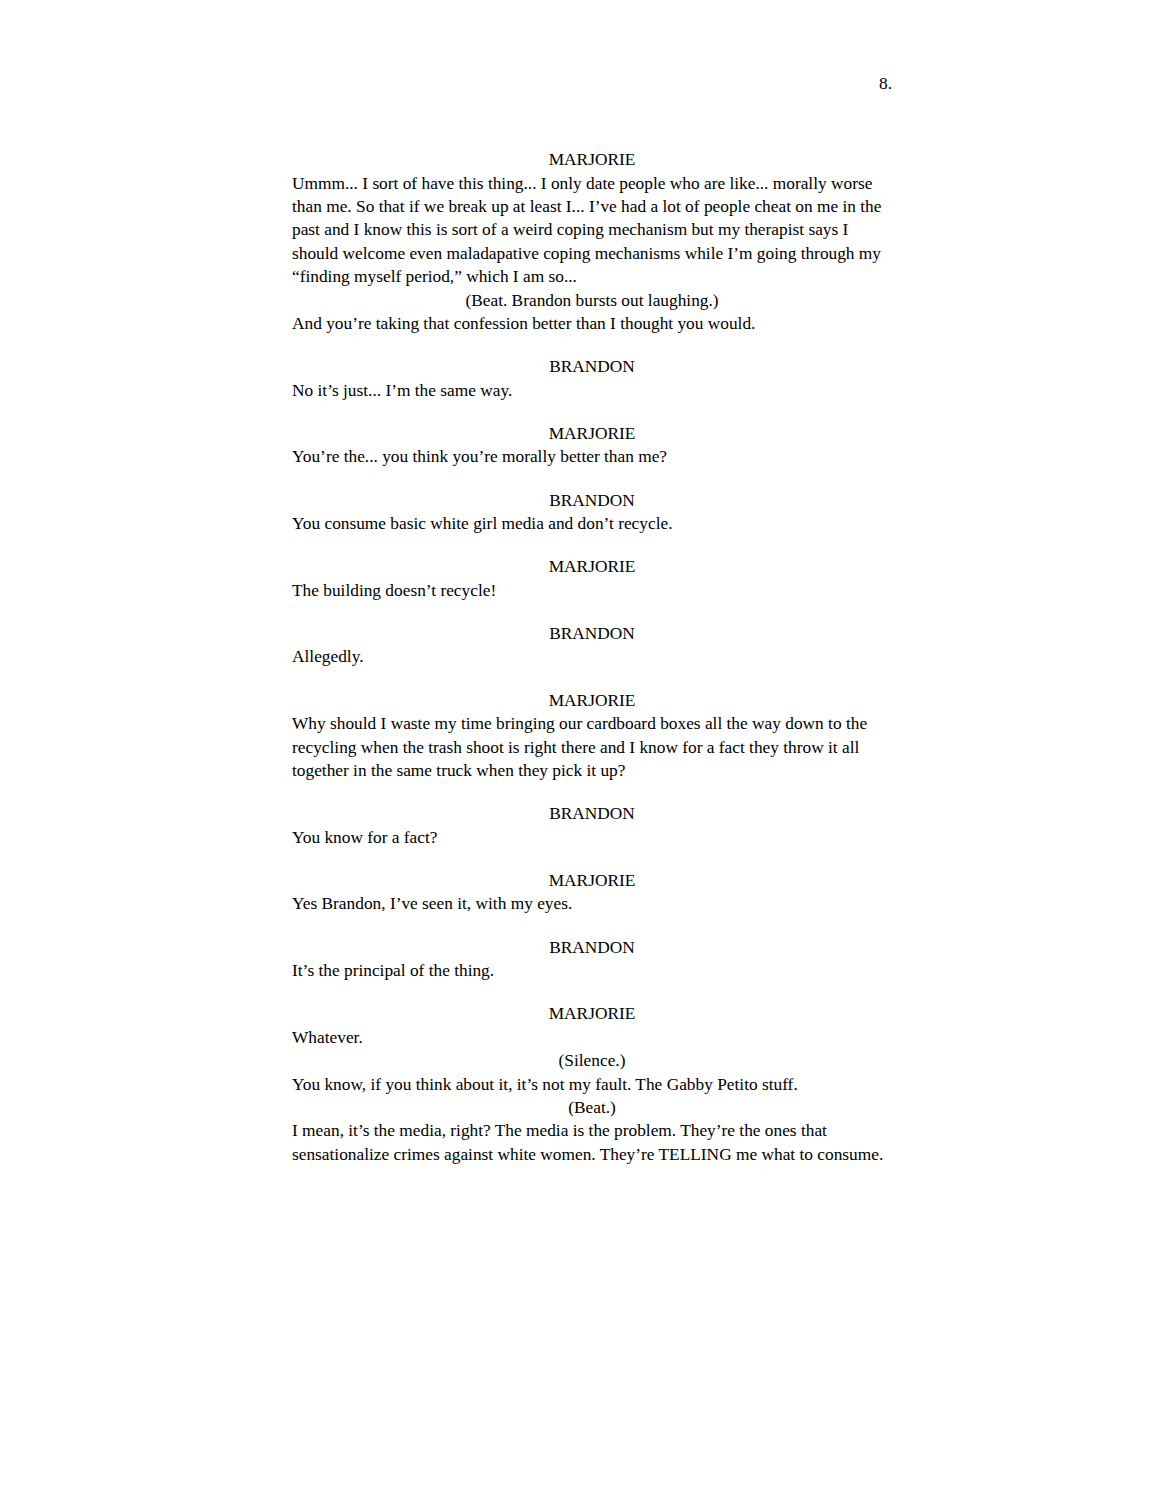8.
Marjorie
Ummm... I sort of have this thing... I only date people who are like... morally worse than me. So that if we break up at least I... I’ve had a lot of people cheat on me in the past and I know this is sort of a weird coping mechanism but my therapist says I should welcome even maladapative coping mechanisms while I’m going through my “finding myself period,” which I am so...
(Beat. Brandon bursts out laughing.)
And you’re taking that confession better than I thought you would.
Brandon
No it’s just... I’m the same way.
Marjorie
You’re the... you think you’re morally better than me?
Brandon
You consume basic white girl media and don’t recycle.
Marjorie
The building doesn’t recycle!
Brandon
Allegedly.
Marjorie
Why should I waste my time bringing our cardboard boxes all the way down to the recycling when the trash shoot is right there and I know for a fact they throw it all together in the same truck when they pick it up?
Brandon
You know for a fact?
Marjorie
Yes Brandon, I’ve seen it, with my eyes.
Brandon
It’s the principal of the thing.
Marjorie
Whatever.
(Silence.)
You know, if you think about it, it’s not my fault. The Gabby Petito stuff.
(Beat.)
I mean, it’s the media, right? The media is the problem. They’re the ones that sensationalize crimes against white women. They’re TELLING me what to consume.